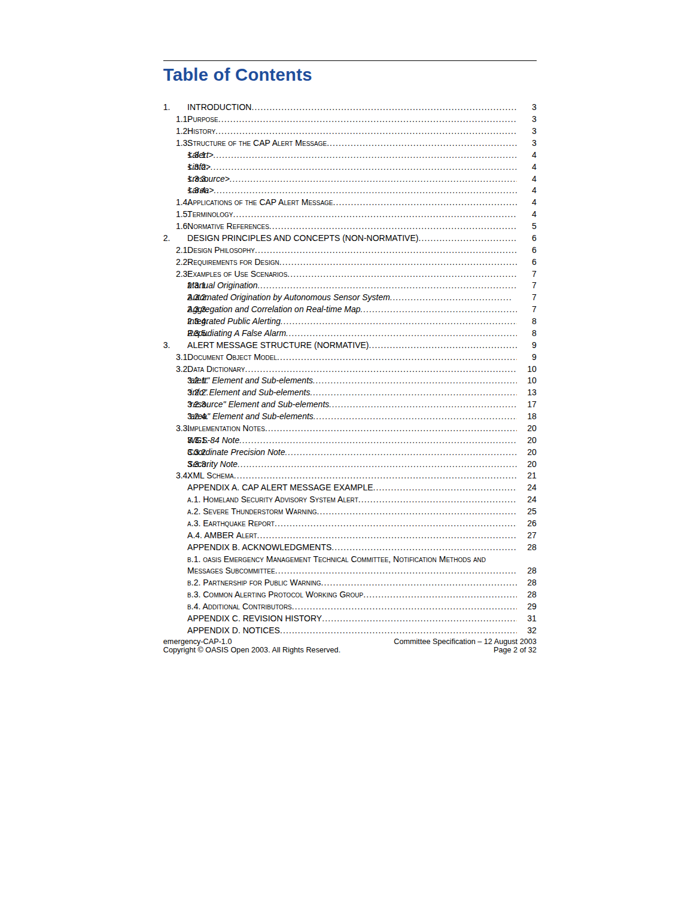Table of Contents
| 1. | INTRODUCTION ................................................................................................................. | 3 |
| 1.1. | P urpose .......................................................................................................................... | 3 |
| 1.2. | H istory ............................................................................................................................ | 3 |
| 1.3. | S tructure of the CAP A lert M essage ......................................................................... | 3 |
| 1.3.1. | <alert> ................................................................................................................. | 4 |
| 1.3.2. | <info> ................................................................................................................... | 4 |
| 1.3.3. | <resource> ......................................................................................................... | 4 |
| 1.3.4. | <area> ................................................................................................................. | 4 |
| 1.4. | A pplications of the CAP A lert M essage ..................................................................... | 4 |
| 1.5. | T erminology ................................................................................................................ | 4 |
| 1.6. | N ormative R eferences ................................................................................................... | 5 |
| 2. | DESIGN PRINCIPLES AND CONCEPTS (NON-NORMATIVE) ............................................. | 6 |
| 2.1. | D esign P hilosophy ......................................................................................................... | 6 |
| 2.2. | R equirements for D esign ............................................................................................... | 6 |
| 2.3. | E xamples of U se S cenarios ............................................................................................ | 7 |
| 2.3.1. | Manual Origination ......................................................................................... | 7 |
| 2.3.2. | Automated Origination by Autonomous Sensor System ......................................... | 7 |
| 2.3.3. | Aggregation and Correlation on Real-time Map ....................................................... | 7 |
| 2.3.4. | Integrated Public Alerting ......................................................................................... | 8 |
| 2.3.5. | Repudiating A False Alarm ....................................................................................... | 8 |
| 3. | ALERT MESSAGE STRUCTURE (NORMATIVE) ..................................................................... | 9 |
| 3.1. | D ocument O bject M odel ................................................................................................. | 9 |
| 3.2. | D ata D ictionary .............................................................................................................. | 10 |
| 3.2.1. | "alert" Element and Sub-elements ....................................................................... | 10 |
| 3.2.2. | "info" Element and Sub-elements ......................................................................... | 13 |
| 3.2.3. | "resource" Element and Sub-elements .................................................................... | 17 |
| 3.2.4. | "area" Element and Sub-elements ......................................................................... | 18 |
| 3.3. | I mplementation N otes .................................................................................................... | 20 |
| 3.3.1. | WGS-84 Note ......................................................................................................... | 20 |
| 3.3.2. | Coordinate Precision Note ....................................................................................... | 20 |
| 3.3.3. | Security Note ......................................................................................................... | 20 |
| 3.4. | XML S chema .............................................................................................................. | 21 |
| | APPENDIX A. CAP ALERT MESSAGE EXAMPLE ....................................................................... | 24 |
| | A.1. H omeland S ecurity A dvisory S ystem A lert ....................................................................... | 24 |
| | A.2. S evere T hunderstorm W arning ......................................................................................... | 25 |
| | A.3. E arthquake R eport ..................................................................................................... | 26 |
| | A.4. AMBER A lert ............................................................................................................. | 27 |
| | APPENDIX B. ACKNOWLEDGMENTS ............................................................................................. | 28 |
| | B.1. OASIS E mergency M anagement T echnical C ommittee, N otification M ethods and | |
| | M essages S ubcommittee ......................................................................................................... | 28 |
| | B.2. P artnership for P ublic W arning ....................................................................................... | 28 |
| | B.3. C ommon A lerting P rotocol W orking G roup .................................................................... | 28 |
| | B.4. A dditional C ontributors ............................................................................................. | 29 |
| | APPENDIX C. REVISION HISTORY ................................................................................................ | 31 |
| | APPENDIX D. NOTICES ................................................................................................................. | 32 |
emergency-CAP-1.0
Committee Specification – 12 August 2003
Copyright © OASIS Open 2003. All Rights Reserved.
Page 2 of 32